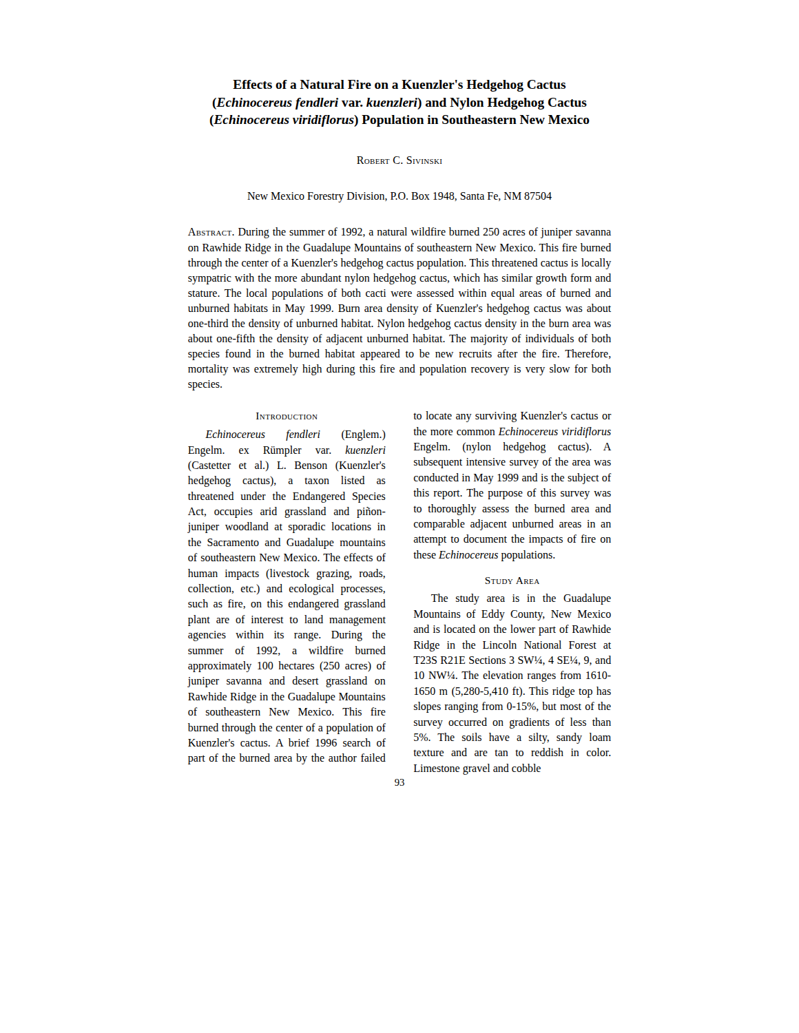Effects of a Natural Fire on a Kuenzler's Hedgehog Cactus
(Echinocereus fendleri var. kuenzleri) and Nylon Hedgehog Cactus
(Echinocereus viridiflorus) Population in Southeastern New Mexico
Robert C. Sivinski
New Mexico Forestry Division, P.O. Box 1948, Santa Fe, NM 87504
Abstract. During the summer of 1992, a natural wildfire burned 250 acres of juniper savanna on Rawhide Ridge in the Guadalupe Mountains of southeastern New Mexico. This fire burned through the center of a Kuenzler's hedgehog cactus population. This threatened cactus is locally sympatric with the more abundant nylon hedgehog cactus, which has similar growth form and stature. The local populations of both cacti were assessed within equal areas of burned and unburned habitats in May 1999. Burn area density of Kuenzler's hedgehog cactus was about one-third the density of unburned habitat. Nylon hedgehog cactus density in the burn area was about one-fifth the density of adjacent unburned habitat. The majority of individuals of both species found in the burned habitat appeared to be new recruits after the fire. Therefore, mortality was extremely high during this fire and population recovery is very slow for both species.
Introduction
Echinocereus fendleri (Englem.) Engelm. ex Rümpler var. kuenzleri (Castetter et al.) L. Benson (Kuenzler's hedgehog cactus), a taxon listed as threatened under the Endangered Species Act, occupies arid grassland and piñon-juniper woodland at sporadic locations in the Sacramento and Guadalupe mountains of southeastern New Mexico. The effects of human impacts (livestock grazing, roads, collection, etc.) and ecological processes, such as fire, on this endangered grassland plant are of interest to land management agencies within its range. During the summer of 1992, a wildfire burned approximately 100 hectares (250 acres) of juniper savanna and desert grassland on Rawhide Ridge in the Guadalupe Mountains of southeastern New Mexico. This fire burned through the center of a population of Kuenzler's cactus. A brief 1996 search of part of the burned area by the author failed to locate any surviving Kuenzler's cactus or the more common Echinocereus viridiflorus Engelm. (nylon hedgehog cactus). A subsequent intensive survey of the area was conducted in May 1999 and is the subject of this report. The purpose of this survey was to thoroughly assess the burned area and comparable adjacent unburned areas in an attempt to document the impacts of fire on these Echinocereus populations.
Study Area
The study area is in the Guadalupe Mountains of Eddy County, New Mexico and is located on the lower part of Rawhide Ridge in the Lincoln National Forest at T23S R21E Sections 3 SW¼, 4 SE¼, 9, and 10 NW¼. The elevation ranges from 1610-1650 m (5,280-5,410 ft). This ridge top has slopes ranging from 0-15%, but most of the survey occurred on gradients of less than 5%. The soils have a silty, sandy loam texture and are tan to reddish in color. Limestone gravel and cobble
93